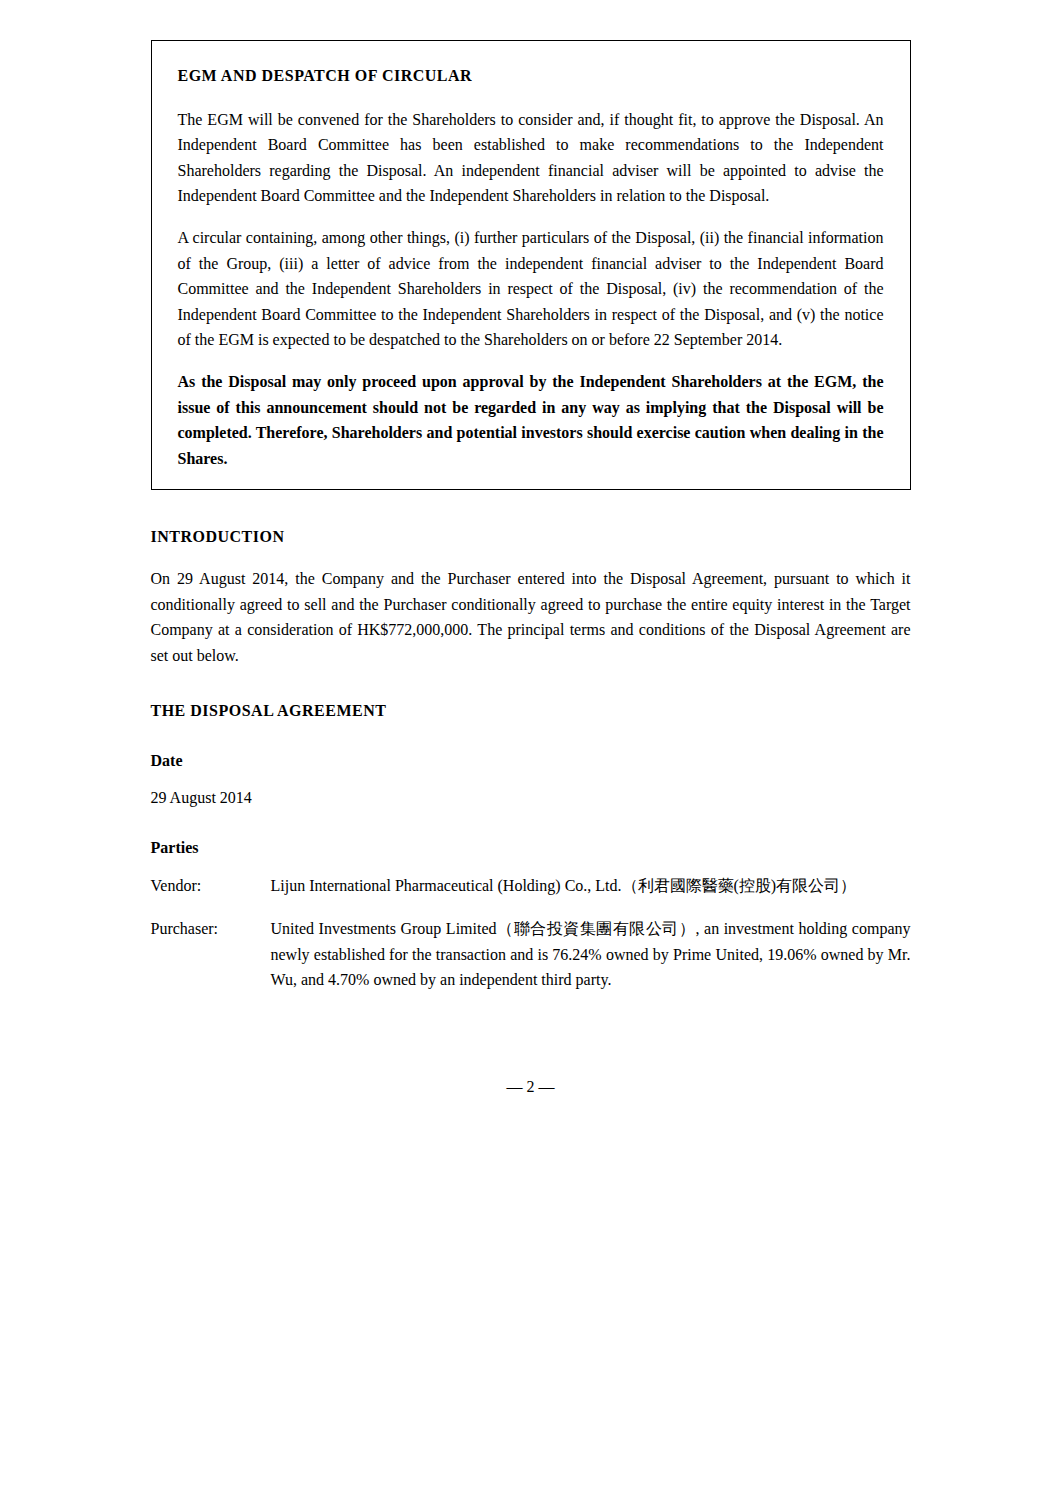EGM AND DESPATCH OF CIRCULAR
The EGM will be convened for the Shareholders to consider and, if thought fit, to approve the Disposal. An Independent Board Committee has been established to make recommendations to the Independent Shareholders regarding the Disposal. An independent financial adviser will be appointed to advise the Independent Board Committee and the Independent Shareholders in relation to the Disposal.
A circular containing, among other things, (i) further particulars of the Disposal, (ii) the financial information of the Group, (iii) a letter of advice from the independent financial adviser to the Independent Board Committee and the Independent Shareholders in respect of the Disposal, (iv) the recommendation of the Independent Board Committee to the Independent Shareholders in respect of the Disposal, and (v) the notice of the EGM is expected to be despatched to the Shareholders on or before 22 September 2014.
As the Disposal may only proceed upon approval by the Independent Shareholders at the EGM, the issue of this announcement should not be regarded in any way as implying that the Disposal will be completed. Therefore, Shareholders and potential investors should exercise caution when dealing in the Shares.
INTRODUCTION
On 29 August 2014, the Company and the Purchaser entered into the Disposal Agreement, pursuant to which it conditionally agreed to sell and the Purchaser conditionally agreed to purchase the entire equity interest in the Target Company at a consideration of HK$772,000,000. The principal terms and conditions of the Disposal Agreement are set out below.
THE DISPOSAL AGREEMENT
Date
29 August 2014
Parties
Vendor:
Lijun International Pharmaceutical (Holding) Co., Ltd.（利君國際醫藥(控股)有限公司）
Purchaser:
United Investments Group Limited（聯合投資集團有限公司）, an investment holding company newly established for the transaction and is 76.24% owned by Prime United, 19.06% owned by Mr. Wu, and 4.70% owned by an independent third party.
— 2 —